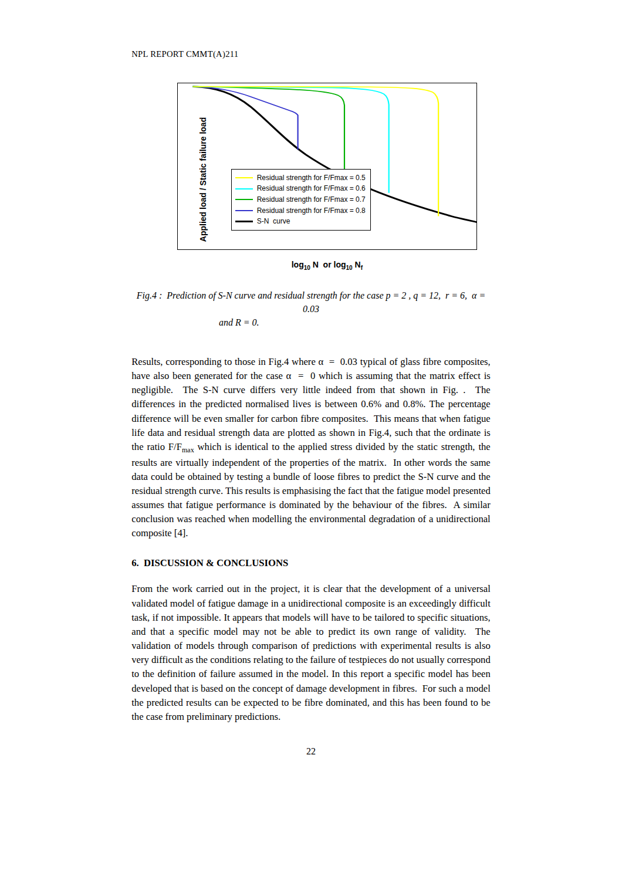NPL REPORT CMMT(A)211
Applied load / Static failure load
1 0.8 0.6 0.4 0.2 0 -2 -1 0 1 2 3 4 5
Residual strength for F/Fmax = 0.5
Residual strength for F/Fmax = 0.6
Residual strength for F/Fmax = 0.7
Residual strength for F/Fmax = 0.8
S-N curve
log10 N or log10 Nf
Fig.4 : Prediction of S-N curve and residual strength for the case p = 2 , q = 12, r = 6, α = 0.03 and R = 0.
Results, corresponding to those in Fig.4 where α = 0.03 typical of glass fibre composites, have also been generated for the case α = 0 which is assuming that the matrix effect is negligible. The S-N curve differs very little indeed from that shown in Fig. . The differences in the predicted normalised lives is between 0.6% and 0.8%. The percentage difference will be even smaller for carbon fibre composites. This means that when fatigue life data and residual strength data are plotted as shown in Fig.4, such that the ordinate is the ratio F/Fmax which is identical to the applied stress divided by the static strength, the results are virtually independent of the properties of the matrix. In other words the same data could be obtained by testing a bundle of loose fibres to predict the S-N curve and the residual strength curve. This results is emphasising the fact that the fatigue model presented assumes that fatigue performance is dominated by the behaviour of the fibres. A similar conclusion was reached when modelling the environmental degradation of a unidirectional composite [4].
6. DISCUSSION & CONCLUSIONS
From the work carried out in the project, it is clear that the development of a universal validated model of fatigue damage in a unidirectional composite is an exceedingly difficult task, if not impossible. It appears that models will have to be tailored to specific situations, and that a specific model may not be able to predict its own range of validity. The validation of models through comparison of predictions with experimental results is also very difficult as the conditions relating to the failure of testpieces do not usually correspond to the definition of failure assumed in the model. In this report a specific model has been developed that is based on the concept of damage development in fibres. For such a model the predicted results can be expected to be fibre dominated, and this has been found to be the case from preliminary predictions.
22